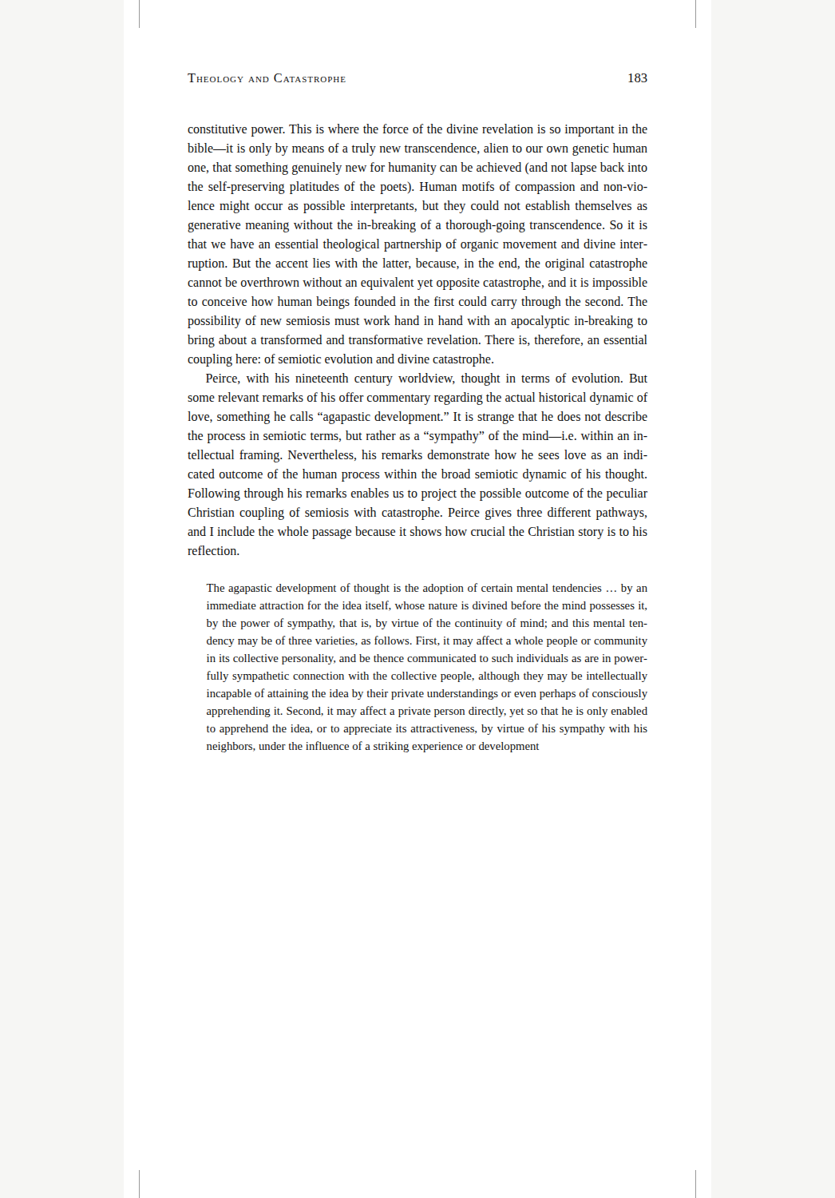Theology and Catastrophe 183
constitutive power. This is where the force of the divine revelation is so important in the bible—it is only by means of a truly new transcendence, alien to our own genetic human one, that something genuinely new for humanity can be achieved (and not lapse back into the self-preserving platitudes of the poets). Human motifs of compassion and non-violence might occur as possible interpretants, but they could not establish themselves as generative meaning without the in-breaking of a thorough-going transcendence. So it is that we have an essential theological partnership of organic movement and divine interruption. But the accent lies with the latter, because, in the end, the original catastrophe cannot be overthrown without an equivalent yet opposite catastrophe, and it is impossible to conceive how human beings founded in the first could carry through the second. The possibility of new semiosis must work hand in hand with an apocalyptic in-breaking to bring about a transformed and transformative revelation. There is, therefore, an essential coupling here: of semiotic evolution and divine catastrophe.
Peirce, with his nineteenth century worldview, thought in terms of evolution. But some relevant remarks of his offer commentary regarding the actual historical dynamic of love, something he calls “agapastic development.” It is strange that he does not describe the process in semiotic terms, but rather as a “sympathy” of the mind—i.e. within an intellectual framing. Nevertheless, his remarks demonstrate how he sees love as an indicated outcome of the human process within the broad semiotic dynamic of his thought. Following through his remarks enables us to project the possible outcome of the peculiar Christian coupling of semiosis with catastrophe. Peirce gives three different pathways, and I include the whole passage because it shows how crucial the Christian story is to his reflection.
The agapastic development of thought is the adoption of certain mental tendencies … by an immediate attraction for the idea itself, whose nature is divined before the mind possesses it, by the power of sympathy, that is, by virtue of the continuity of mind; and this mental tendency may be of three varieties, as follows. First, it may affect a whole people or community in its collective personality, and be thence communicated to such individuals as are in powerfully sympathetic connection with the collective people, although they may be intellectually incapable of attaining the idea by their private understandings or even perhaps of consciously apprehending it. Second, it may affect a private person directly, yet so that he is only enabled to apprehend the idea, or to appreciate its attractiveness, by virtue of his sympathy with his neighbors, under the influence of a striking experience or development